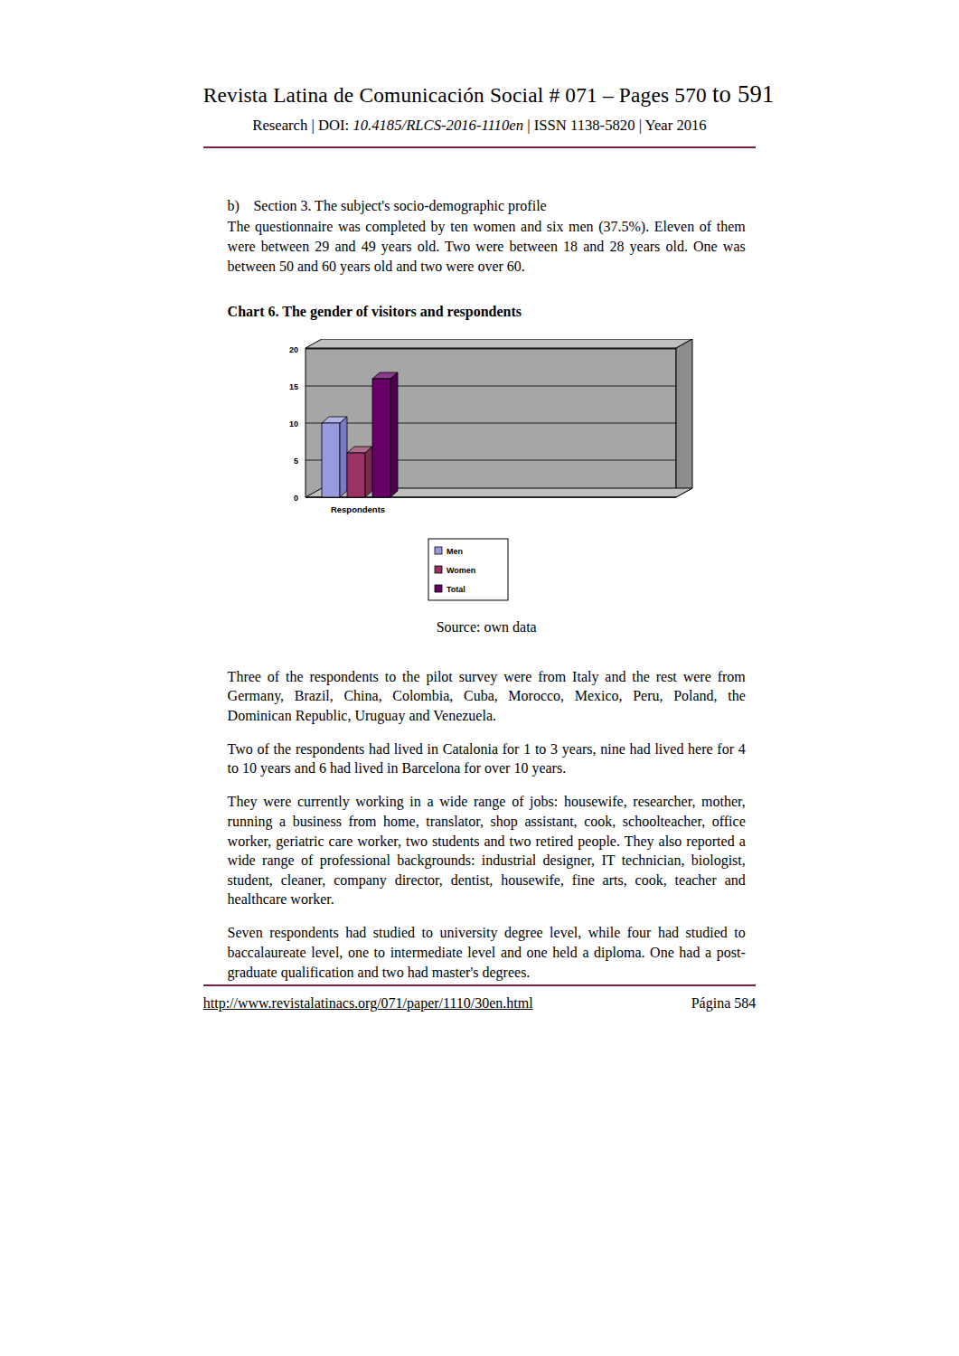Revista Latina de Comunicación Social # 071 – Pages 570 to 591
Research | DOI: 10.4185/RLCS-2016-1110en | ISSN 1138-5820 | Year 2016
b)
Section 3. The subject's socio-demographic profile
The questionnaire was completed by ten women and six men (37.5%). Eleven of them were between 29 and 49 years old. Two were between 18 and 28 years old. One was between 50 and 60 years old and two were over 60.
Chart 6. The gender of visitors and respondents
20 15 10 5 0 Respondents
Men Women Total
Source: own data
Three of the respondents to the pilot survey were from Italy and the rest were from Germany, Brazil, China, Colombia, Cuba, Morocco, Mexico, Peru, Poland, the Dominican Republic, Uruguay and Venezuela.
Two of the respondents had lived in Catalonia for 1 to 3 years, nine had lived here for 4 to 10 years and 6 had lived in Barcelona for over 10 years.
They were currently working in a wide range of jobs: housewife, researcher, mother, running a business from home, translator, shop assistant, cook, schoolteacher, office worker, geriatric care worker, two students and two retired people. They also reported a wide range of professional backgrounds: industrial designer, IT technician, biologist, student, cleaner, company director, dentist, housewife, fine arts, cook, teacher and healthcare worker.
Seven respondents had studied to university degree level, while four had studied to baccalaureate level, one to intermediate level and one held a diploma. One had a post-graduate qualification and two had master's degrees.
http://www.revistalatinacs.org/071/paper/1110/30en.html
Página 584